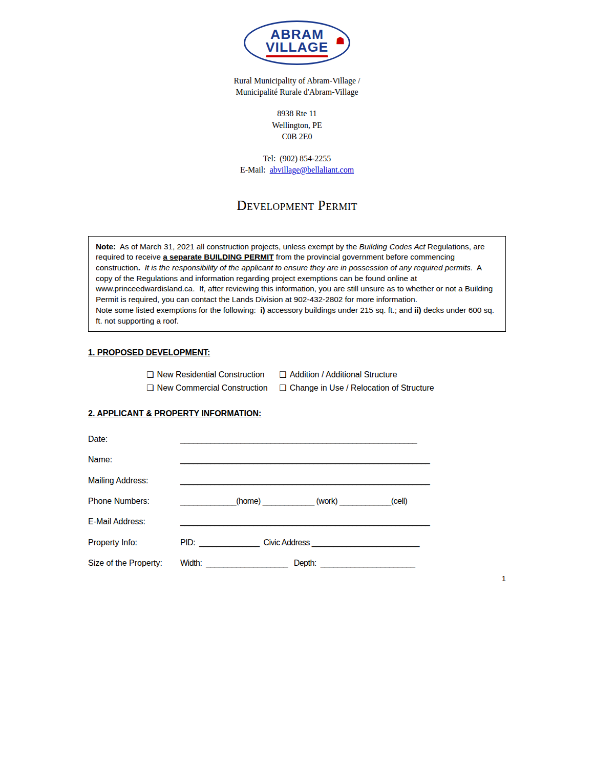ABRAM
VILLAGE
☗
Rural Municipality of Abram-Village /
Municipalité Rurale d'Abram-Village
8938 Rte 11
Wellington, PE
C0B 2E0
Tel: (902) 854-2255
E-Mail: abvillage@bellaliant.com
Development Permit
Note: As of March 31, 2021 all construction projects, unless exempt by the Building Codes Act Regulations, are required to receive a separate BUILDING PERMIT from the provincial government before commencing construction. It is the responsibility of the applicant to ensure they are in possession of any required permits. A copy of the Regulations and information regarding project exemptions can be found online at www.princeedwardisland.ca. If, after reviewing this information, you are still unsure as to whether or not a Building Permit is required, you can contact the Lands Division at 902-432-2802 for more information.
Note some listed exemptions for the following: i) accessory buildings under 215 sq. ft.; and ii) decks under 600 sq. ft. not supporting a roof.
1. PROPOSED DEVELOPMENT:
| ❑ New Residential Construction | ❑ Addition / Additional Structure |
| ❑ New Commercial Construction | ❑ Change in Use / Relocation of Structure |
2. APPLICANT & PROPERTY INFORMATION:
| Date: | _______________________________________________________ |
| Name: | __________________________________________________________ |
| Mailing Address: | __________________________________________________________ |
| Phone Numbers: | _____________(home) ____________ (work) ____________(cell) |
| E-Mail Address: | __________________________________________________________ |
| Property Info: | PID: ______________ Civic Address _________________________ |
| Size of the Property: | Width: ___________________ Depth: ______________________ |
1